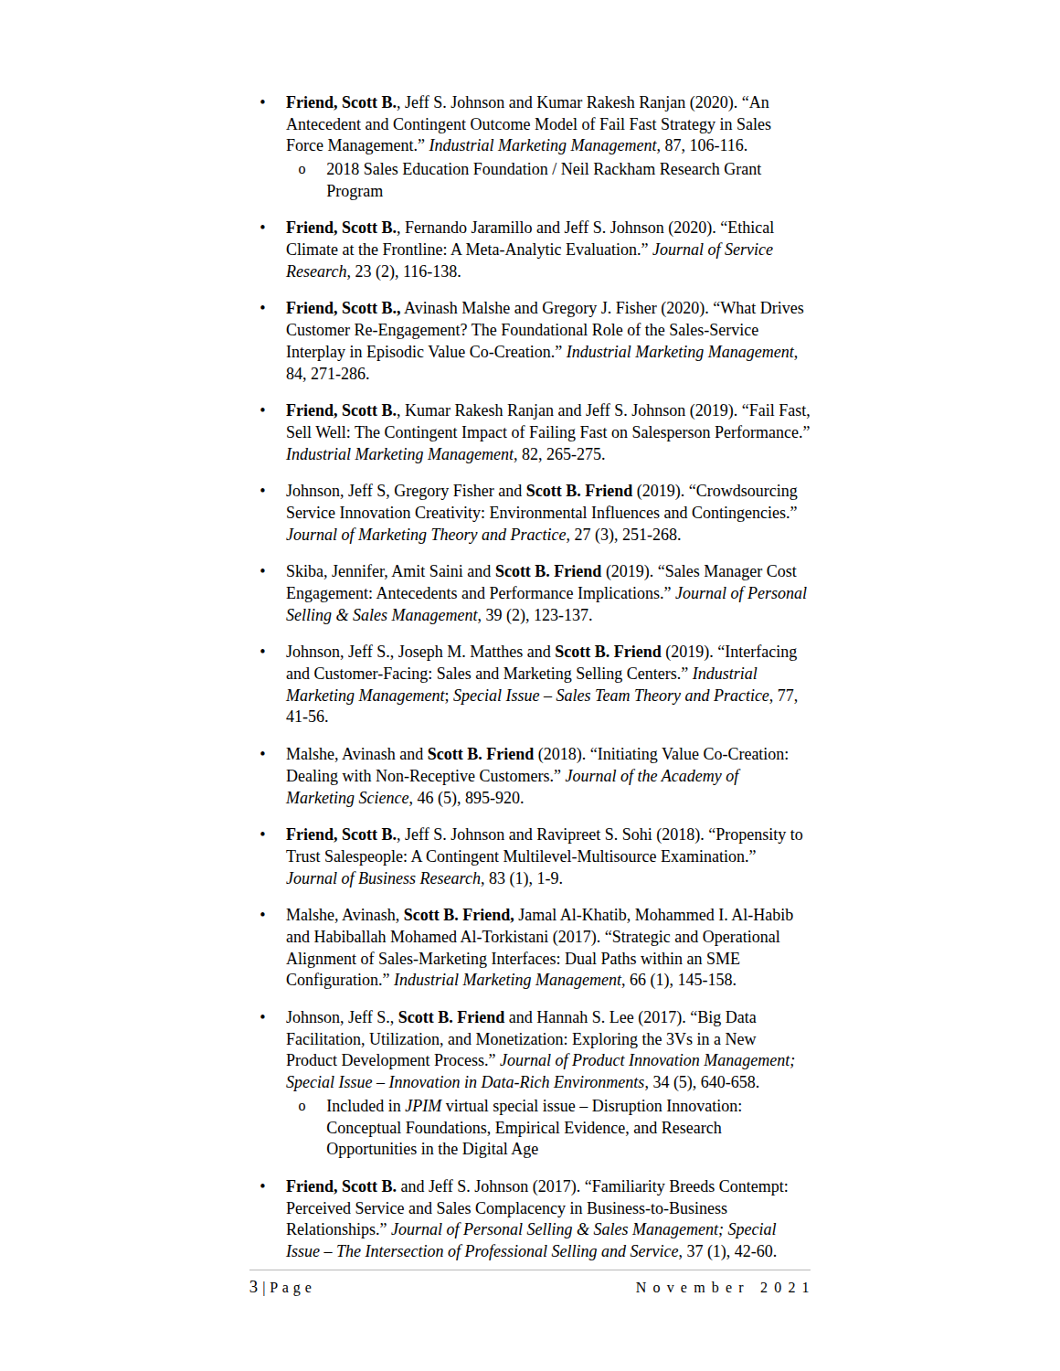Friend, Scott B., Jeff S. Johnson and Kumar Rakesh Ranjan (2020). “An Antecedent and Contingent Outcome Model of Fail Fast Strategy in Sales Force Management.” Industrial Marketing Management, 87, 106-116.
2018 Sales Education Foundation / Neil Rackham Research Grant Program
Friend, Scott B., Fernando Jaramillo and Jeff S. Johnson (2020). “Ethical Climate at the Frontline: A Meta-Analytic Evaluation.” Journal of Service Research, 23 (2), 116-138.
Friend, Scott B., Avinash Malshe and Gregory J. Fisher (2020). “What Drives Customer Re-Engagement? The Foundational Role of the Sales-Service Interplay in Episodic Value Co-Creation.” Industrial Marketing Management, 84, 271-286.
Friend, Scott B., Kumar Rakesh Ranjan and Jeff S. Johnson (2019). “Fail Fast, Sell Well: The Contingent Impact of Failing Fast on Salesperson Performance.” Industrial Marketing Management, 82, 265-275.
Johnson, Jeff S, Gregory Fisher and Scott B. Friend (2019). “Crowdsourcing Service Innovation Creativity: Environmental Influences and Contingencies.” Journal of Marketing Theory and Practice, 27 (3), 251-268.
Skiba, Jennifer, Amit Saini and Scott B. Friend (2019). “Sales Manager Cost Engagement: Antecedents and Performance Implications.” Journal of Personal Selling & Sales Management, 39 (2), 123-137.
Johnson, Jeff S., Joseph M. Matthes and Scott B. Friend (2019). “Interfacing and Customer-Facing: Sales and Marketing Selling Centers.” Industrial Marketing Management; Special Issue – Sales Team Theory and Practice, 77, 41-56.
Malshe, Avinash and Scott B. Friend (2018). “Initiating Value Co-Creation: Dealing with Non-Receptive Customers.” Journal of the Academy of Marketing Science, 46 (5), 895-920.
Friend, Scott B., Jeff S. Johnson and Ravipreet S. Sohi (2018). “Propensity to Trust Salespeople: A Contingent Multilevel-Multisource Examination.” Journal of Business Research, 83 (1), 1-9.
Malshe, Avinash, Scott B. Friend, Jamal Al-Khatib, Mohammed I. Al-Habib and Habiballah Mohamed Al-Torkistani (2017). “Strategic and Operational Alignment of Sales-Marketing Interfaces: Dual Paths within an SME Configuration.” Industrial Marketing Management, 66 (1), 145-158.
Johnson, Jeff S., Scott B. Friend and Hannah S. Lee (2017). “Big Data Facilitation, Utilization, and Monetization: Exploring the 3Vs in a New Product Development Process.” Journal of Product Innovation Management; Special Issue – Innovation in Data-Rich Environments, 34 (5), 640-658.
Included in JPIM virtual special issue – Disruption Innovation: Conceptual Foundations, Empirical Evidence, and Research Opportunities in the Digital Age
Friend, Scott B. and Jeff S. Johnson (2017). “Familiarity Breeds Contempt: Perceived Service and Sales Complacency in Business-to-Business Relationships.” Journal of Personal Selling & Sales Management; Special Issue – The Intersection of Professional Selling and Service, 37 (1), 42-60.
3 | P a g e
N o v e m b e r 2 0 2 1